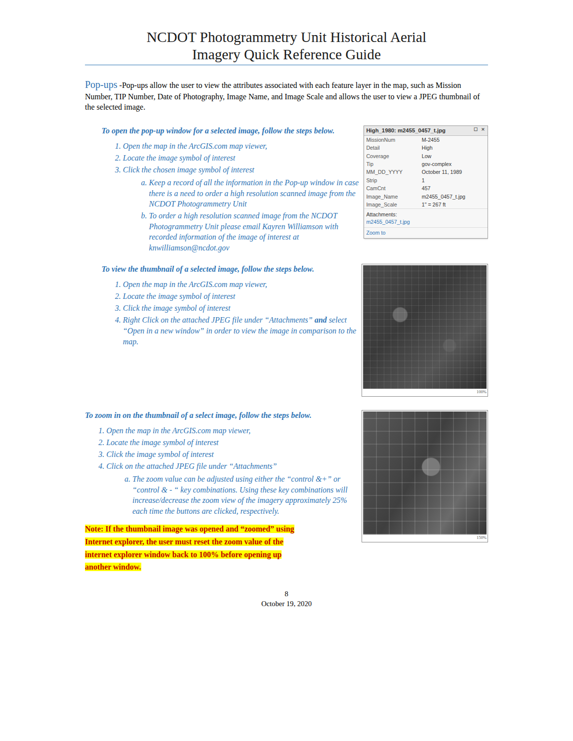NCDOT Photogrammetry Unit Historical Aerial
Imagery Quick Reference Guide
Pop-ups -Pop-ups allow the user to view the attributes associated with each feature layer in the map, such as Mission Number, TIP Number, Date of Photography, Image Name, and Image Scale and allows the user to view a JPEG thumbnail of the selected image.
High_1980: m2455_0457_t.jpg ☐ ✕
| MissionNum | M-2455 |
| Detail | High |
| Coverage | Low |
| Tip | gov-complex |
| MM_DD_YYYY | October 11, 1989 |
| Strip | 1 |
| CamCnt | 457 |
| Image_Name | m2455_0457_t.jpg |
| Image_Scale | 1" = 267 ft |
Attachments:
m2455_0457_t.jpg
Zoom to
To open the pop-up window for a selected image, follow the steps below.
Open the map in the ArcGIS.com map viewer,
Locate the image symbol of interest
Click the chosen image symbol of interest
Keep a record of all the information in the Pop-up window in case there is a need to order a high resolution scanned image from the NCDOT Photogrammetry Unit
To order a high resolution scanned image from the NCDOT Photogrammetry Unit please email Kayren Williamson with recorded information of the image of interest at knwilliamson@ncdot.gov
100%
To view the thumbnail of a selected image, follow the steps below.
Open the map in the ArcGIS.com map viewer,
Locate the image symbol of interest
Click the image symbol of interest
Right Click on the attached JPEG file under “Attachments” and select “Open in a new window” in order to view the image in comparison to the map.
150%
To zoom in on the thumbnail of a select image, follow the steps below.
Open the map in the ArcGIS.com map viewer,
Locate the image symbol of interest
Click the image symbol of interest
Click on the attached JPEG file under “Attachments”
The zoom value can be adjusted using either the “control &+” or “control & - “ key combinations. Using these key combinations will increase/decrease the zoom view of the imagery approximately 25% each time the buttons are clicked, respectively.
Note: If the thumbnail image was opened and “zoomed” using Internet explorer, the user must reset the zoom value of the internet explorer window back to 100% before opening up another window.
8
October 19, 2020